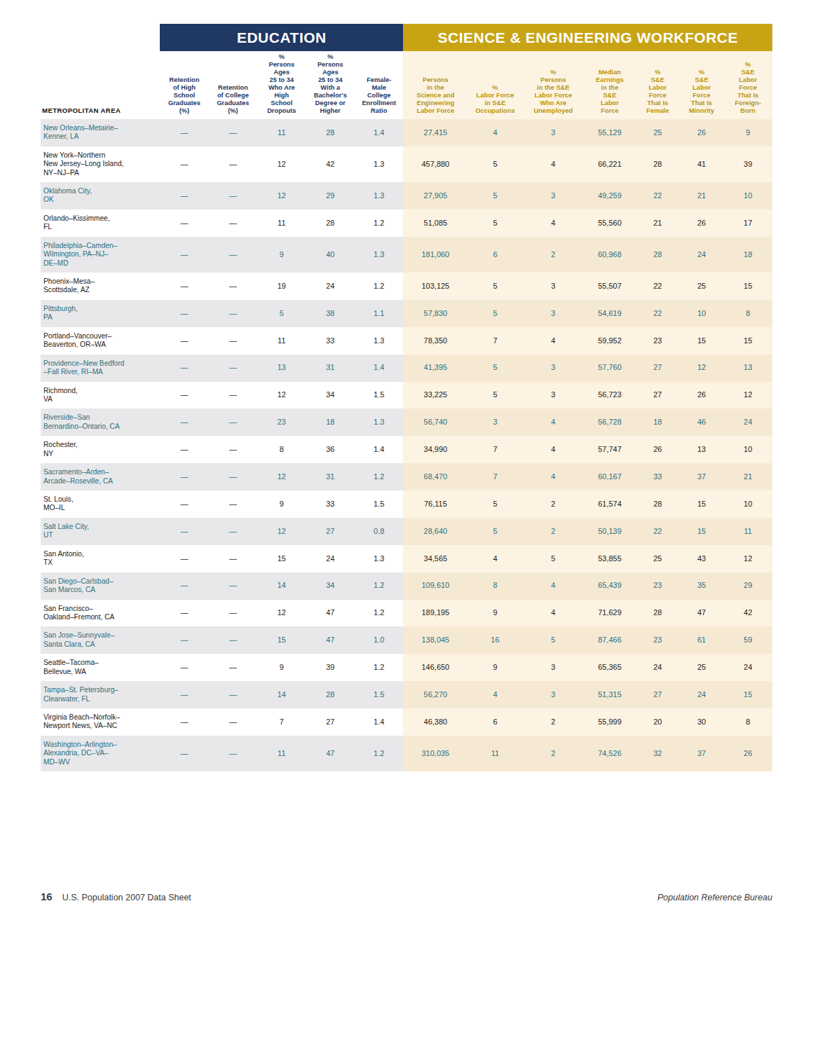| | EDUCATION | SCIENCE & ENGINEERING WORKFORCE |
| --- | --- | --- |
| METROPOLITAN AREA | Retention of High School Graduates (%) | Retention of College Graduates (%) | % Persons Ages 25 to 34 Who Are High School Dropouts | % Persons Ages 25 to 34 With a Bachelor's Degree or Higher | Female- Male College Enrollment Ratio | Persons in the Science and Engineering Labor Force | % Labor Force in S&E Occupations | % Persons in the S&E Labor Force Who Are Unemployed | Median Earnings in the S&E Labor Force | % S&E Labor Force That Is Female | % S&E Labor Force That Is Minority | % S&E Labor Force That Is Foreign- Born |
| New Orleans–Metairie– Kenner, LA | — | — | 11 | 28 | 1.4 | 27,415 | 4 | 3 | 55,129 | 25 | 26 | 9 |
| New York–Northern New Jersey–Long Island, NY–NJ–PA | — | — | 12 | 42 | 1.3 | 457,880 | 5 | 4 | 66,221 | 28 | 41 | 39 |
| Oklahoma City, OK | — | — | 12 | 29 | 1.3 | 27,905 | 5 | 3 | 49,259 | 22 | 21 | 10 |
| Orlando–Kissimmee, FL | — | — | 11 | 28 | 1.2 | 51,085 | 5 | 4 | 55,560 | 21 | 26 | 17 |
| Philadelphia–Camden– Wilmington, PA–NJ– DE–MD | — | — | 9 | 40 | 1.3 | 181,060 | 6 | 2 | 60,968 | 28 | 24 | 18 |
| Phoenix–Mesa– Scottsdale, AZ | — | — | 19 | 24 | 1.2 | 103,125 | 5 | 3 | 55,507 | 22 | 25 | 15 |
| Pittsburgh, PA | — | — | 5 | 38 | 1.1 | 57,830 | 5 | 3 | 54,619 | 22 | 10 | 8 |
| Portland–Vancouver– Beaverton, OR–WA | — | — | 11 | 33 | 1.3 | 78,350 | 7 | 4 | 59,952 | 23 | 15 | 15 |
| Providence–New Bedford –Fall River, RI–MA | — | — | 13 | 31 | 1.4 | 41,395 | 5 | 3 | 57,760 | 27 | 12 | 13 |
| Richmond, VA | — | — | 12 | 34 | 1.5 | 33,225 | 5 | 3 | 56,723 | 27 | 26 | 12 |
| Riverside–San Bernardino–Ontario, CA | — | — | 23 | 18 | 1.3 | 56,740 | 3 | 4 | 56,728 | 18 | 46 | 24 |
| Rochester, NY | — | — | 8 | 36 | 1.4 | 34,990 | 7 | 4 | 57,747 | 26 | 13 | 10 |
| Sacramento–Arden– Arcade–Roseville, CA | — | — | 12 | 31 | 1.2 | 68,470 | 7 | 4 | 60,167 | 33 | 37 | 21 |
| St. Louis, MO–IL | — | — | 9 | 33 | 1.5 | 76,115 | 5 | 2 | 61,574 | 28 | 15 | 10 |
| Salt Lake City, UT | — | — | 12 | 27 | 0.8 | 28,640 | 5 | 2 | 50,139 | 22 | 15 | 11 |
| San Antonio, TX | — | — | 15 | 24 | 1.3 | 34,565 | 4 | 5 | 53,855 | 25 | 43 | 12 |
| San Diego–Carlsbad– San Marcos, CA | — | — | 14 | 34 | 1.2 | 109,610 | 8 | 4 | 65,439 | 23 | 35 | 29 |
| San Francisco– Oakland–Fremont, CA | — | — | 12 | 47 | 1.2 | 189,195 | 9 | 4 | 71,629 | 28 | 47 | 42 |
| San Jose–Sunnyvale– Santa Clara, CA | — | — | 15 | 47 | 1.0 | 138,045 | 16 | 5 | 87,466 | 23 | 61 | 59 |
| Seattle–Tacoma– Bellevue, WA | — | — | 9 | 39 | 1.2 | 146,650 | 9 | 3 | 65,365 | 24 | 25 | 24 |
| Tampa–St. Petersburg– Clearwater, FL | — | — | 14 | 28 | 1.5 | 56,270 | 4 | 3 | 51,315 | 27 | 24 | 15 |
| Virginia Beach–Norfolk– Newport News, VA–NC | — | — | 7 | 27 | 1.4 | 46,380 | 6 | 2 | 55,999 | 20 | 30 | 8 |
| Washington–Arlington– Alexandria, DC–VA– MD–WV | — | — | 11 | 47 | 1.2 | 310,035 | 11 | 2 | 74,526 | 32 | 37 | 26 |
16 U.S. Population 2007 Data Sheet
Population Reference Bureau